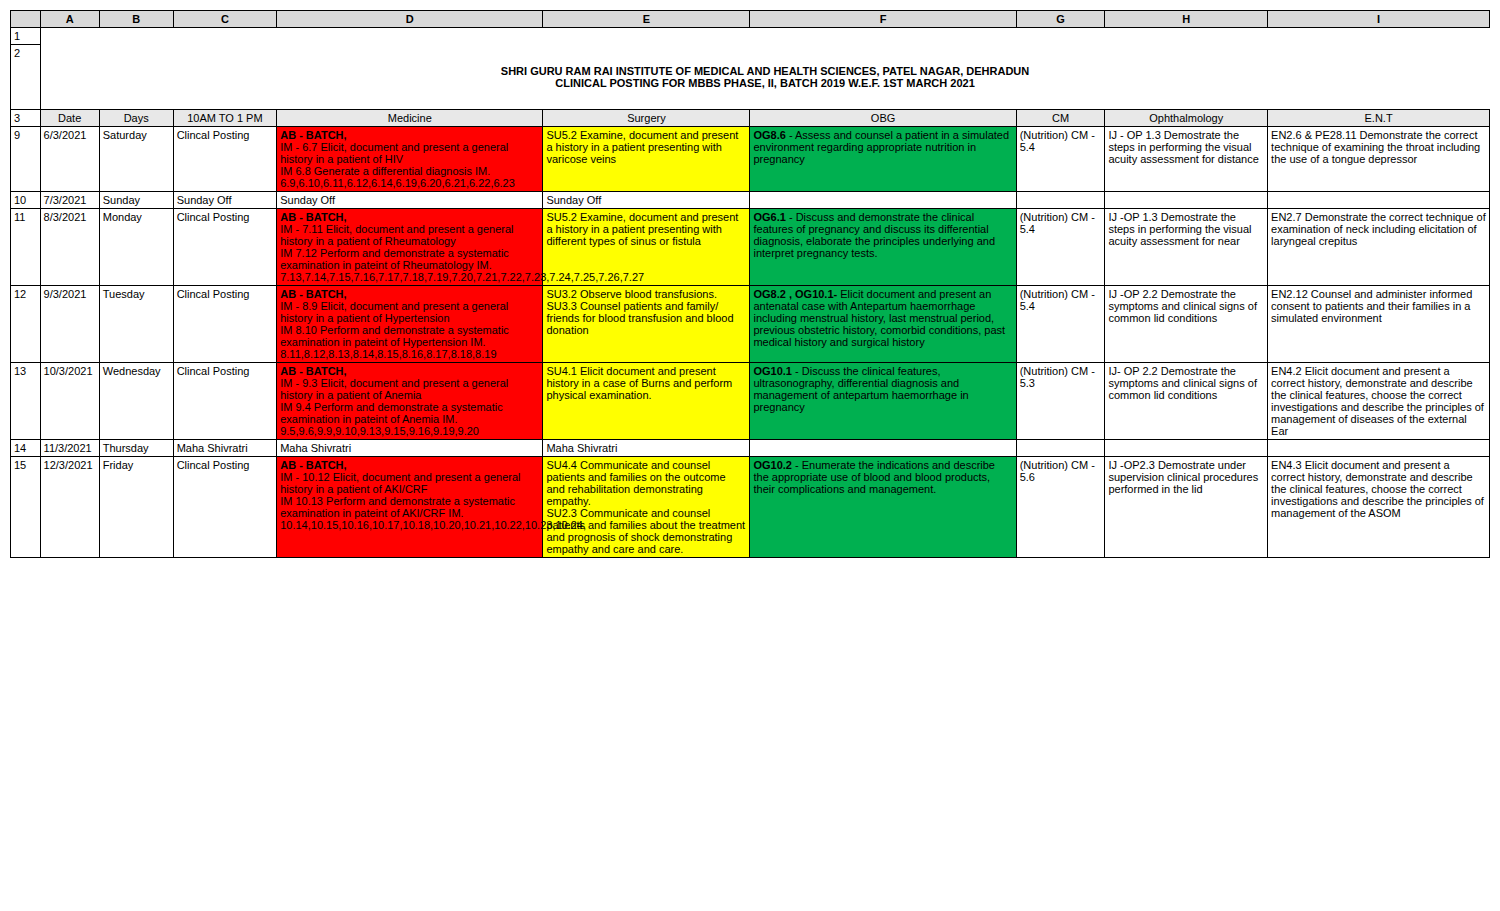| | A | B | C | D | E | F | G | H | I |
| --- | --- | --- | --- | --- | --- | --- | --- | --- | --- |
| 1 | |
| 2 | SHRI GURU RAM RAI INSTITUTE OF MEDICAL AND HEALTH SCIENCES, PATEL NAGAR, DEHRADUN CLINICAL POSTING FOR MBBS PHASE, II, BATCH 2019 W.E.F. 1ST MARCH 2021 |
| 3 | Date | Days | 10AM TO 1 PM | Medicine | Surgery | OBG | CM | Ophthalmology | E.N.T |
| 9 | 6/3/2021 | Saturday | Clincal Posting | AB - BATCH, IM - 6.7 Elicit, document and present a general history in a patient of HIV IM 6.8 Generate a differential diagnosis IM. 6.9,6.10,6.11,6.12,6.14,6.19,6.20,6.21,6.22,6.23 | SU5.2 Examine, document and present a history in a patient presenting with varicose veins | OG8.6 - Assess and counsel a patient in a simulated environment regarding appropriate nutrition in pregnancy | (Nutrition) CM - 5.4 | IJ - OP 1.3 Demostrate the steps in performing the visual acuity assessment for distance | EN2.6 & PE28.11 Demonstrate the correct technique of examining the throat including the use of a tongue depressor |
| 10 | 7/3/2021 | Sunday | Sunday Off | Sunday Off | Sunday Off | | | | |
| 11 | 8/3/2021 | Monday | Clincal Posting | AB - BATCH, IM - 7.11 Elicit, document and present a general history in a patient of Rheumatology IM 7.12 Perform and demonstrate a systematic examination in pateint of Rheumatology IM. 7.13,7.14,7.15,7.16,7.17,7.18,7.19,7.20,7.21,7.22,7.23,7.24,7.25,7.26,7.27 | SU5.2 Examine, document and present a history in a patient presenting with different types of sinus or fistula | OG6.1 - Discuss and demonstrate the clinical features of pregnancy and discuss its differential diagnosis, elaborate the principles underlying and interpret pregnancy tests. | (Nutrition) CM - 5.4 | IJ -OP 1.3 Demostrate the steps in performing the visual acuity assessment for near | EN2.7 Demonstrate the correct technique of examination of neck including elicitation of laryngeal crepitus |
| 12 | 9/3/2021 | Tuesday | Clincal Posting | AB - BATCH, IM - 8.9 Elicit, document and present a general history in a patient of Hypertension IM 8.10 Perform and demonstrate a systematic examination in pateint of Hypertension IM. 8.11,8.12,8.13,8.14,8.15,8.16,8.17,8.18,8.19 | SU3.2 Observe blood transfusions. SU3.3 Counsel patients and family/ friends for blood transfusion and blood donation | OG8.2 , OG10.1- Elicit document and present an antenatal case with Antepartum haemorrhage including menstrual history, last menstrual period, previous obstetric history, comorbid conditions, past medical history and surgical history | (Nutrition) CM - 5.4 | IJ -OP 2.2 Demostrate the symptoms and clinical signs of common lid conditions | EN2.12 Counsel and administer informed consent to patients and their families in a simulated environment |
| 13 | 10/3/2021 | Wednesday | Clincal Posting | AB - BATCH, IM - 9.3 Elicit, document and present a general history in a patient of Anemia IM 9.4 Perform and demonstrate a systematic examination in pateint of Anemia IM. 9.5,9.6,9.9,9.10,9.13,9.15,9.16,9.19,9.20 | SU4.1 Elicit document and present history in a case of Burns and perform physical examination. | OG10.1 - Discuss the clinical features, ultrasonography, differential diagnosis and management of antepartum haemorrhage in pregnancy | (Nutrition) CM - 5.3 | IJ- OP 2.2 Demostrate the symptoms and clinical signs of common lid conditions | EN4.2 Elicit document and present a correct history, demonstrate and describe the clinical features, choose the correct investigations and describe the principles of management of diseases of the external Ear |
| 14 | 11/3/2021 | Thursday | Maha Shivratri | Maha Shivratri | Maha Shivratri | | | | |
| 15 | 12/3/2021 | Friday | Clincal Posting | AB - BATCH, IM - 10.12 Elicit, document and present a general history in a patient of AKI/CRF IM 10.13 Perform and demonstrate a systematic examination in pateint of AKI/CRF IM. 10.14,10.15,10.16,10.17,10.18,10.20,10.21,10.22,10.23,10.24, | SU4.4 Communicate and counsel patients and families on the outcome and rehabilitation demonstrating empathy. SU2.3 Communicate and counsel patients and families about the treatment and prognosis of shock demonstrating empathy and care and care. | OG10.2 - Enumerate the indications and describe the appropriate use of blood and blood products, their complications and management. | (Nutrition) CM - 5.6 | IJ -OP2.3 Demostrate under supervision clinical procedures performed in the lid | EN4.3 Elicit document and present a correct history, demonstrate and describe the clinical features, choose the correct investigations and describe the principles of management of the ASOM |